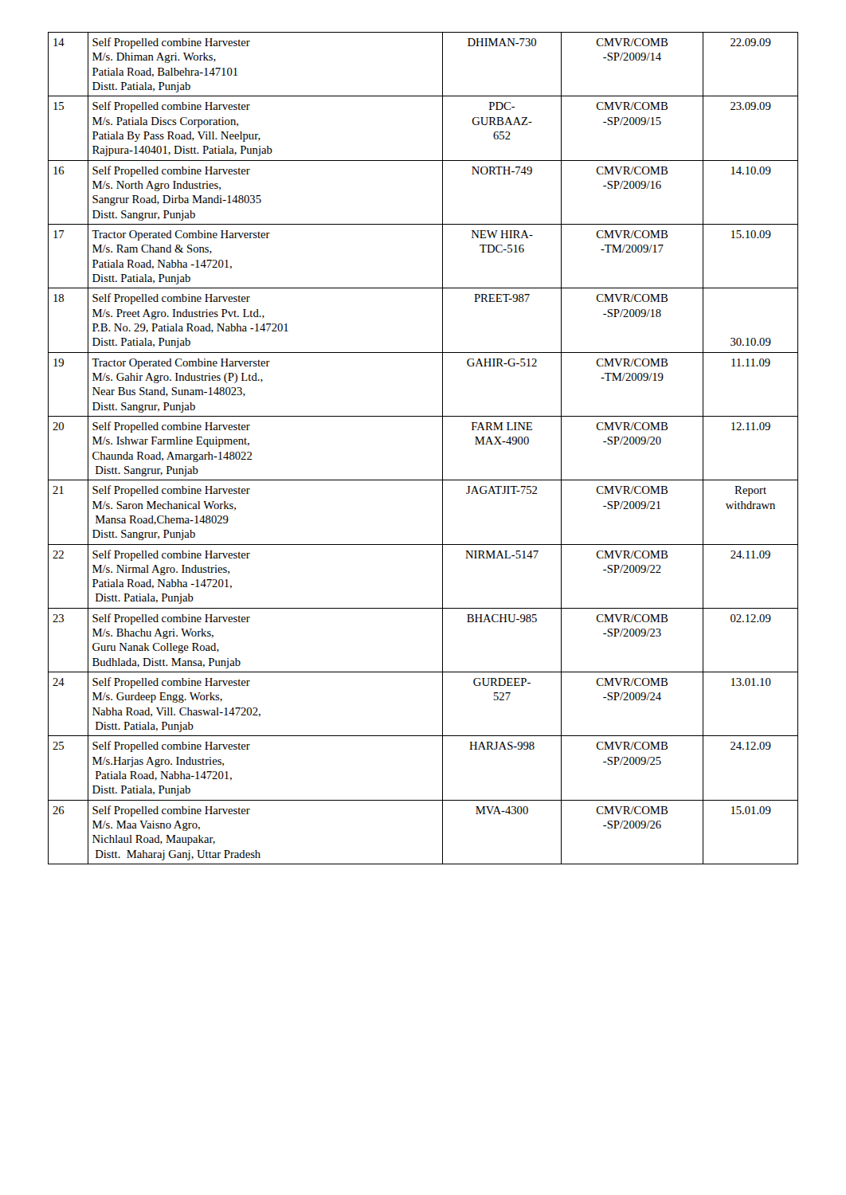| 14 | Self Propelled combine Harvester M/s. Dhiman Agri. Works, Patiala Road, Balbehra-147101 Distt. Patiala, Punjab | DHIMAN-730 | CMVR/COMB -SP/2009/14 | 22.09.09 |
| 15 | Self Propelled combine Harvester M/s. Patiala Discs Corporation, Patiala By Pass Road, Vill. Neelpur, Rajpura-140401, Distt. Patiala, Punjab | PDC- GURBAAZ- 652 | CMVR/COMB -SP/2009/15 | 23.09.09 |
| 16 | Self Propelled combine Harvester M/s. North Agro Industries, Sangrur Road, Dirba Mandi-148035 Distt. Sangrur, Punjab | NORTH-749 | CMVR/COMB -SP/2009/16 | 14.10.09 |
| 17 | Tractor Operated Combine Harverster M/s. Ram Chand & Sons, Patiala Road, Nabha -147201, Distt. Patiala, Punjab | NEW HIRA- TDC-516 | CMVR/COMB -TM/2009/17 | 15.10.09 |
| 18 | Self Propelled combine Harvester M/s. Preet Agro. Industries Pvt. Ltd., P.B. No. 29, Patiala Road, Nabha -147201 Distt. Patiala, Punjab | PREET-987 | CMVR/COMB -SP/2009/18 | 30.10.09 |
| 19 | Tractor Operated Combine Harverster M/s. Gahir Agro. Industries (P) Ltd., Near Bus Stand, Sunam-148023, Distt. Sangrur, Punjab | GAHIR-G-512 | CMVR/COMB -TM/2009/19 | 11.11.09 |
| 20 | Self Propelled combine Harvester M/s. Ishwar Farmline Equipment, Chaunda Road, Amargarh-148022 Distt. Sangrur, Punjab | FARM LINE MAX-4900 | CMVR/COMB -SP/2009/20 | 12.11.09 |
| 21 | Self Propelled combine Harvester M/s. Saron Mechanical Works, Mansa Road,Chema-148029 Distt. Sangrur, Punjab | JAGATJIT-752 | CMVR/COMB -SP/2009/21 | Report withdrawn |
| 22 | Self Propelled combine Harvester M/s. Nirmal Agro. Industries, Patiala Road, Nabha -147201, Distt. Patiala, Punjab | NIRMAL-5147 | CMVR/COMB -SP/2009/22 | 24.11.09 |
| 23 | Self Propelled combine Harvester M/s. Bhachu Agri. Works, Guru Nanak College Road, Budhlada, Distt. Mansa, Punjab | BHACHU-985 | CMVR/COMB -SP/2009/23 | 02.12.09 |
| 24 | Self Propelled combine Harvester M/s. Gurdeep Engg. Works, Nabha Road, Vill. Chaswal-147202, Distt. Patiala, Punjab | GURDEEP- 527 | CMVR/COMB -SP/2009/24 | 13.01.10 |
| 25 | Self Propelled combine Harvester M/s.Harjas Agro. Industries, Patiala Road, Nabha-147201, Distt. Patiala, Punjab | HARJAS-998 | CMVR/COMB -SP/2009/25 | 24.12.09 |
| 26 | Self Propelled combine Harvester M/s. Maa Vaisno Agro, Nichlaul Road, Maupakar, Distt. Maharaj Ganj, Uttar Pradesh | MVA-4300 | CMVR/COMB -SP/2009/26 | 15.01.09 |